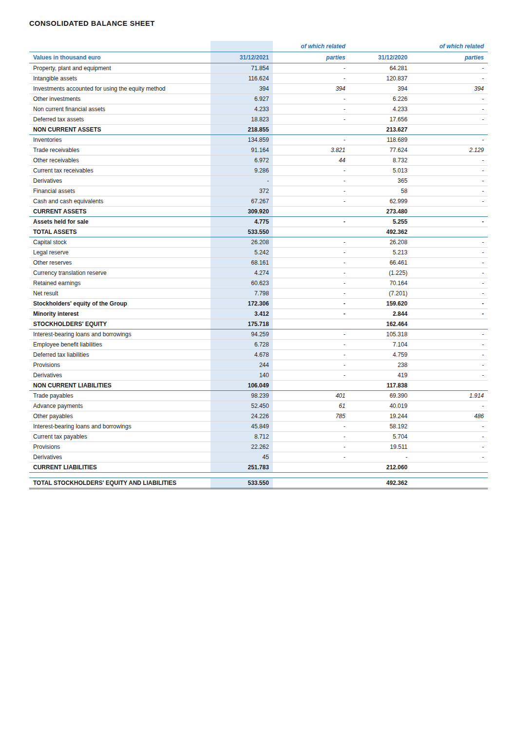CONSOLIDATED BALANCE SHEET
| | | of which related | | of which related |
| --- | --- | --- | --- | --- |
| Values in thousand euro | 31/12/2021 | parties | 31/12/2020 | parties |
| Property, plant and equipment | 71.854 | - | 64.281 | - |
| Intangible assets | 116.624 | - | 120.837 | - |
| Investments accounted for using the equity method | 394 | 394 | 394 | 394 |
| Other investments | 6.927 | - | 6.226 | - |
| Non current financial assets | 4.233 | - | 4.233 | - |
| Deferred tax assets | 18.823 | - | 17.656 | - |
| NON CURRENT ASSETS | 218.855 | | 213.627 | |
| Inventories | 134.859 | - | 118.689 | - |
| Trade receivables | 91.164 | 3.821 | 77.624 | 2.129 |
| Other receivables | 6.972 | 44 | 8.732 | - |
| Current tax receivables | 9.286 | - | 5.013 | - |
| Derivatives | - | - | 365 | - |
| Financial assets | 372 | - | 58 | - |
| Cash and cash equivalents | 67.267 | - | 62.999 | - |
| CURRENT ASSETS | 309.920 | | 273.480 | |
| Assets held for sale | 4.775 | - | 5.255 | - |
| TOTAL ASSETS | 533.550 | | 492.362 | |
| Capital stock | 26.208 | - | 26.208 | - |
| Legal reserve | 5.242 | - | 5.213 | - |
| Other reserves | 68.161 | - | 66.461 | - |
| Currency translation reserve | 4.274 | - | (1.225) | - |
| Retained earnings | 60.623 | - | 70.164 | - |
| Net result | 7.798 | - | (7.201) | - |
| Stockholders' equity of the Group | 172.306 | - | 159.620 | - |
| Minority interest | 3.412 | - | 2.844 | - |
| STOCKHOLDERS' EQUITY | 175.718 | | 162.464 | |
| Interest-bearing loans and borrowings | 94.259 | - | 105.318 | - |
| Employee benefit liabilities | 6.728 | - | 7.104 | - |
| Deferred tax liabilities | 4.678 | - | 4.759 | - |
| Provisions | 244 | - | 238 | - |
| Derivatives | 140 | - | 419 | - |
| NON CURRENT LIABILITIES | 106.049 | | 117.838 | |
| Trade payables | 98.239 | 401 | 69.390 | 1.914 |
| Advance payments | 52.450 | 61 | 40.019 | - |
| Other payables | 24.226 | 785 | 19.244 | 486 |
| Interest-bearing loans and borrowings | 45.849 | - | 58.192 | - |
| Current tax payables | 8.712 | - | 5.704 | - |
| Provisions | 22.262 | - | 19.511 | - |
| Derivatives | 45 | - | - | - |
| CURRENT LIABILITIES | 251.783 | | 212.060 | |
| TOTAL STOCKHOLDERS' EQUITY AND LIABILITIES | 533.550 | | 492.362 | |